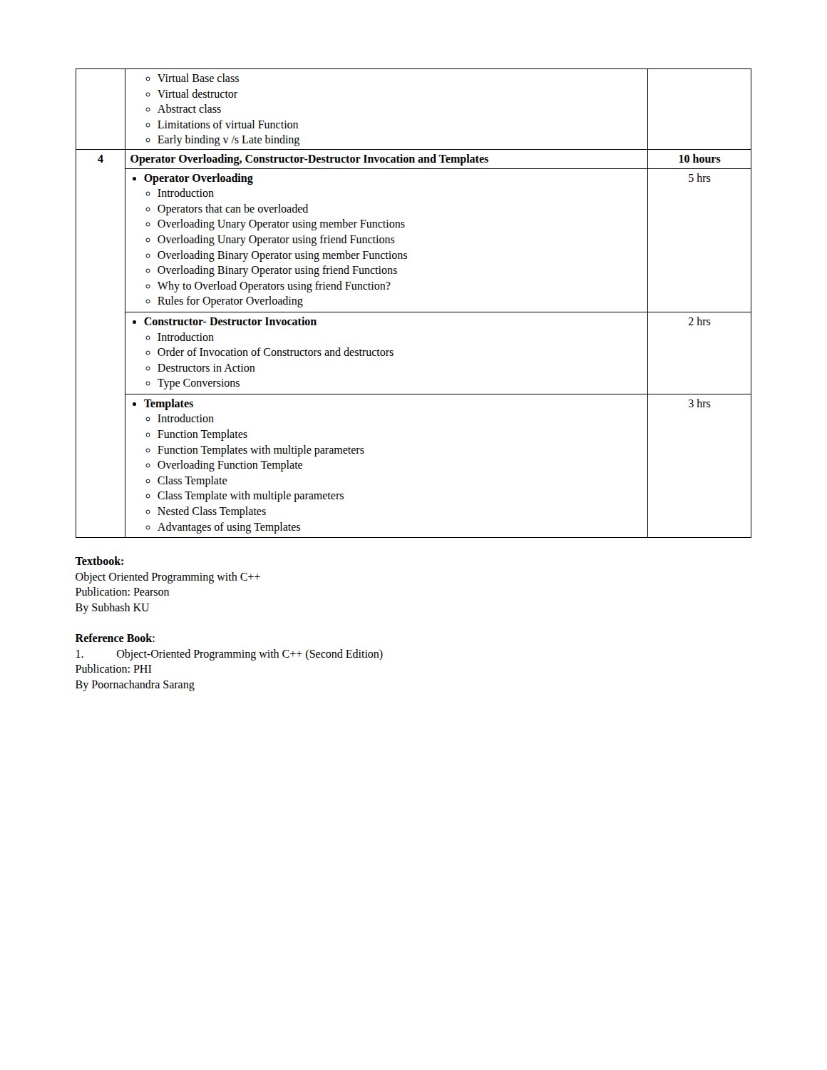| | Virtual Base class Virtual destructor Abstract class Limitations of virtual Function Early binding v /s Late binding | |
| 4 | Operator Overloading, Constructor-Destructor Invocation and Templates | 10 hours |
| Operator Overloading Introduction Operators that can be overloaded Overloading Unary Operator using member Functions Overloading Unary Operator using friend Functions Overloading Binary Operator using member Functions Overloading Binary Operator using friend Functions Why to Overload Operators using friend Function? Rules for Operator Overloading | 5 hrs |
| Constructor- Destructor Invocation Introduction Order of Invocation of Constructors and destructors Destructors in Action Type Conversions | 2 hrs |
| Templates Introduction Function Templates Function Templates with multiple parameters Overloading Function Template Class Template Class Template with multiple parameters Nested Class Templates Advantages of using Templates | 3 hrs |
Textbook:
Object Oriented Programming with C++
Publication: Pearson
By Subhash KU
Reference Book:
1. Object-Oriented Programming with C++ (Second Edition)
Publication: PHI
By Poornachandra Sarang